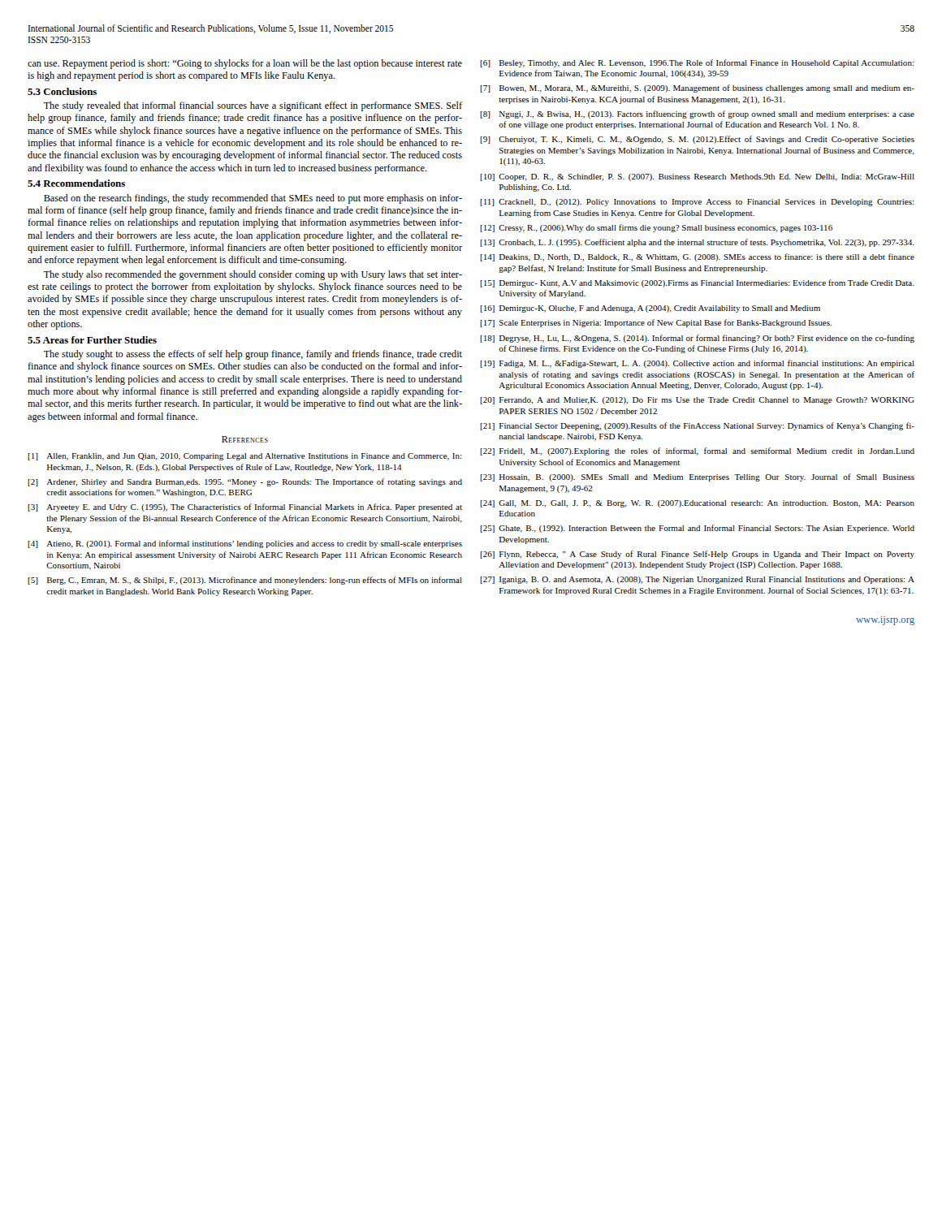International Journal of Scientific and Research Publications, Volume 5, Issue 11, November 2015 ISSN 2250-3153 358
can use. Repayment period is short: “Going to shylocks for a loan will be the last option because interest rate is high and repayment period is short as compared to MFIs like Faulu Kenya.
5.3 Conclusions
The study revealed that informal financial sources have a significant effect in performance SMES. Self help group finance, family and friends finance; trade credit finance has a positive influence on the performance of SMEs while shylock finance sources have a negative influence on the performance of SMEs. This implies that informal finance is a vehicle for economic development and its role should be enhanced to reduce the financial exclusion was by encouraging development of informal financial sector. The reduced costs and flexibility was found to enhance the access which in turn led to increased business performance.
5.4 Recommendations
Based on the research findings, the study recommended that SMEs need to put more emphasis on informal form of finance (self help group finance, family and friends finance and trade credit finance)since the informal finance relies on relationships and reputation implying that information asymmetries between informal lenders and their borrowers are less acute, the loan application procedure lighter, and the collateral requirement easier to fulfill. Furthermore, informal financiers are often better positioned to efficiently monitor and enforce repayment when legal enforcement is difficult and time-consuming.
The study also recommended the government should consider coming up with Usury laws that set interest rate ceilings to protect the borrower from exploitation by shylocks. Shylock finance sources need to be avoided by SMEs if possible since they charge unscrupulous interest rates. Credit from moneylenders is often the most expensive credit available; hence the demand for it usually comes from persons without any other options.
5.5 Areas for Further Studies
The study sought to assess the effects of self help group finance, family and friends finance, trade credit finance and shylock finance sources on SMEs. Other studies can also be conducted on the formal and informal institution’s lending policies and access to credit by small scale enterprises. There is need to understand much more about why informal finance is still preferred and expanding alongside a rapidly expanding formal sector, and this merits further research. In particular, it would be imperative to find out what are the linkages between informal and formal finance.
References
[1] Allen, Franklin, and Jun Qian, 2010, Comparing Legal and Alternative Institutions in Finance and Commerce, In: Heckman, J., Nelson, R. (Eds.), Global Perspectives of Rule of Law, Routledge, New York, 118-14
[2] Ardener, Shirley and Sandra Burman,eds. 1995. “Money - go- Rounds: The Importance of rotating savings and credit associations for women.” Washington, D.C. BERG
[3] Aryeetey E. and Udry C. (1995), The Characteristics of Informal Financial Markets in Africa. Paper presented at the Plenary Session of the Bi-annual Research Conference of the African Economic Research Consortium, Nairobi, Kenya,
[4] Atieno, R. (2001). Formal and informal institutions’ lending policies and access to credit by small-scale enterprises in Kenya: An empirical assessment University of Nairobi AERC Research Paper 111 African Economic Research Consortium, Nairobi
[5] Berg, C., Emran, M. S., & Shilpi, F., (2013). Microfinance and moneylenders: long-run effects of MFIs on informal credit market in Bangladesh. World Bank Policy Research Working Paper.
[6] Besley, Timothy, and Alec R. Levenson, 1996.The Role of Informal Finance in Household Capital Accumulation: Evidence from Taiwan, The Economic Journal, 106(434), 39-59
[7] Bowen, M., Morara, M., &Mureithi, S. (2009). Management of business challenges among small and medium enterprises in Nairobi-Kenya. KCA journal of Business Management, 2(1), 16-31.
[8] Ngugi, J., & Bwisa, H., (2013). Factors influencing growth of group owned small and medium enterprises: a case of one village one product enterprises. International Journal of Education and Research Vol. 1 No. 8.
[9] Cheruiyot, T. K., Kimeli, C. M., &Ogendo, S. M. (2012).Effect of Savings and Credit Co-operative Societies Strategies on Member’s Savings Mobilization in Nairobi, Kenya. International Journal of Business and Commerce, 1(11), 40-63.
[10] Cooper, D. R., & Schindler, P. S. (2007). Business Research Methods.9th Ed. New Delhi, India: McGraw-Hill Publishing, Co. Ltd.
[11] Cracknell, D., (2012). Policy Innovations to Improve Access to Financial Services in Developing Countries: Learning from Case Studies in Kenya. Centre for Global Development.
[12] Cressy, R., (2006).Why do small firms die young? Small business economics, pages 103-116
[13] Cronbach, L. J. (1995). Coefficient alpha and the internal structure of tests. Psychometrika, Vol. 22(3), pp. 297-334.
[14] Deakins, D., North, D., Baldock, R., & Whittam, G. (2008). SMEs access to finance: is there still a debt finance gap? Belfast, N Ireland: Institute for Small Business and Entrepreneurship.
[15] Demirguc- Kunt, A.V and Maksimovic (2002).Firms as Financial Intermediaries: Evidence from Trade Credit Data. University of Maryland.
[16] Demirguc-K, Oluche, F and Adenuga, A (2004), Credit Availability to Small and Medium
[17] Scale Enterprises in Nigeria: Importance of New Capital Base for Banks-Background Issues.
[18] Degryse, H., Lu, L., &Ongena, S. (2014). Informal or formal financing? Or both? First evidence on the co-funding of Chinese firms. First Evidence on the Co-Funding of Chinese Firms (July 16, 2014).
[19] Fadiga, M. L., &Fadiga-Stewart, L. A. (2004). Collective action and informal financial institutions: An empirical analysis of rotating and savings credit associations (ROSCAS) in Senegal. In presentation at the American of Agricultural Economics Association Annual Meeting, Denver, Colorado, August (pp. 1-4).
[20] Ferrando, A and Mulier,K. (2012), Do Fir ms Use the Trade Credit Channel to Manage Growth? WORKING PAPER SERIES NO 1502 / December 2012
[21] Financial Sector Deepening, (2009).Results of the FinAccess National Survey: Dynamics of Kenya’s Changing financial landscape. Nairobi, FSD Kenya.
[22] Fridell, M., (2007).Exploring the roles of informal, formal and semiformal Medium credit in Jordan.Lund University School of Economics and Management
[23] Hossain, B. (2000). SMEs Small and Medium Enterprises Telling Our Story. Journal of Small Business Management, 9 (7), 49-62
[24] Gall, M. D., Gall, J. P., & Borg, W. R. (2007).Educational research: An introduction. Boston, MA: Pearson Education
[25] Ghate, B., (1992). Interaction Between the Formal and Informal Financial Sectors: The Asian Experience. World Development.
[26] Flynn, Rebecca, " A Case Study of Rural Finance Self-Help Groups in Uganda and Their Impact on Poverty Alleviation and Development" (2013). Independent Study Project (ISP) Collection. Paper 1688.
[27] Iganiga, B. O. and Asemota, A. (2008), The Nigerian Unorganized Rural Financial Institutions and Operations: A Framework for Improved Rural Credit Schemes in a Fragile Environment. Journal of Social Sciences, 17(1): 63-71.
www.ijsrp.org